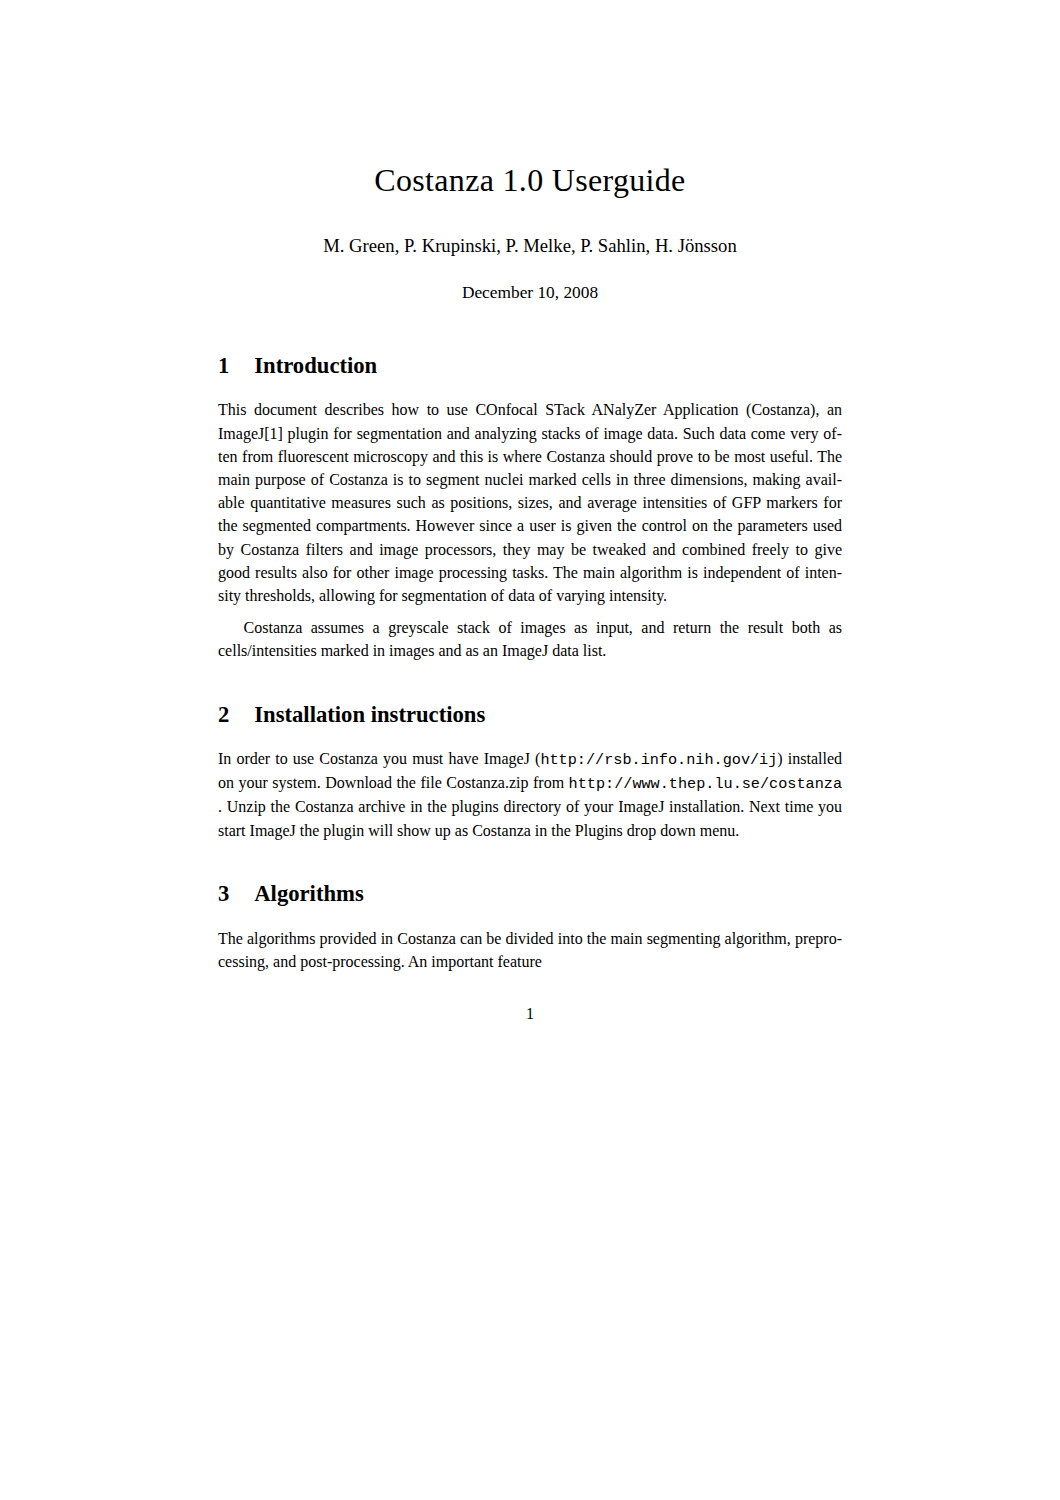Costanza 1.0 Userguide
M. Green, P. Krupinski, P. Melke, P. Sahlin, H. Jönsson
December 10, 2008
1 Introduction
This document describes how to use COnfocal STack ANalyZer Application (Costanza), an ImageJ[1] plugin for segmentation and analyzing stacks of image data. Such data come very often from fluorescent microscopy and this is where Costanza should prove to be most useful. The main purpose of Costanza is to segment nuclei marked cells in three dimensions, making available quantitative measures such as positions, sizes, and average intensities of GFP markers for the segmented compartments. However since a user is given the control on the parameters used by Costanza filters and image processors, they may be tweaked and combined freely to give good results also for other image processing tasks. The main algorithm is independent of intensity thresholds, allowing for segmentation of data of varying intensity.
Costanza assumes a greyscale stack of images as input, and return the result both as cells/intensities marked in images and as an ImageJ data list.
2 Installation instructions
In order to use Costanza you must have ImageJ (http://rsb.info.nih.gov/ij) installed on your system. Download the file Costanza.zip from http://www.thep.lu.se/costanza . Unzip the Costanza archive in the plugins directory of your ImageJ installation. Next time you start ImageJ the plugin will show up as Costanza in the Plugins drop down menu.
3 Algorithms
The algorithms provided in Costanza can be divided into the main segmenting algorithm, preprocessing, and post-processing. An important feature
1